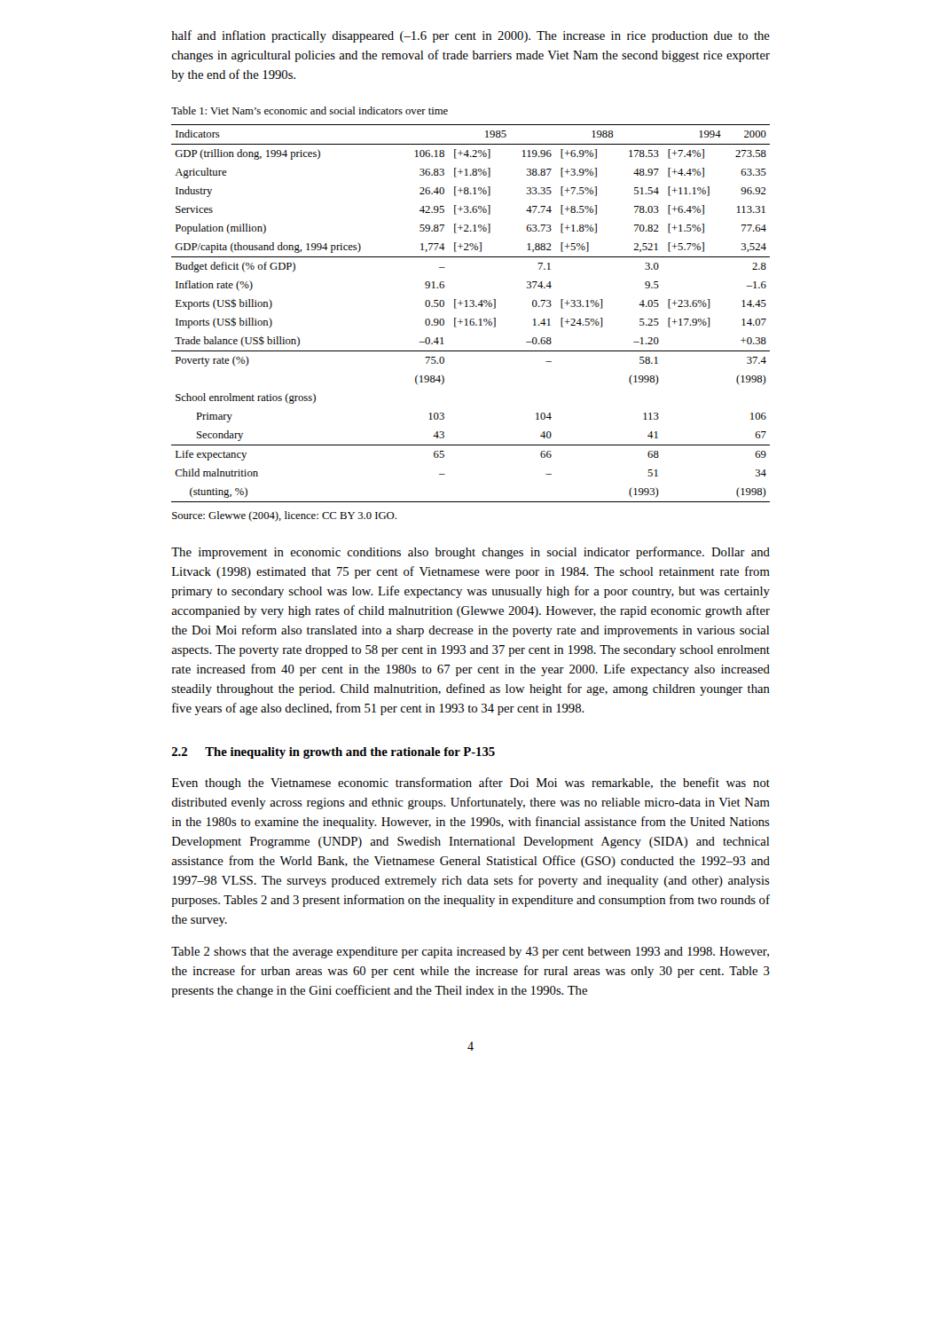half and inflation practically disappeared (–1.6 per cent in 2000). The increase in rice production due to the changes in agricultural policies and the removal of trade barriers made Viet Nam the second biggest rice exporter by the end of the 1990s.
Table 1: Viet Nam’s economic and social indicators over time
| Indicators | 1985 | 1988 | 1994 | 2000 |
| --- | --- | --- | --- | --- |
| GDP (trillion dong, 1994 prices) | 106.18 | [+4.2%] | 119.96 | [+6.9%] | 178.53 | [+7.4%] | 273.58 |
| Agriculture | 36.83 | [+1.8%] | 38.87 | [+3.9%] | 48.97 | [+4.4%] | 63.35 |
| Industry | 26.40 | [+8.1%] | 33.35 | [+7.5%] | 51.54 | [+11.1%] | 96.92 |
| Services | 42.95 | [+3.6%] | 47.74 | [+8.5%] | 78.03 | [+6.4%] | 113.31 |
| Population (million) | 59.87 | [+2.1%] | 63.73 | [+1.8%] | 70.82 | [+1.5%] | 77.64 |
| GDP/capita (thousand dong, 1994 prices) | 1,774 | [+2%] | 1,882 | [+5%] | 2,521 | [+5.7%] | 3,524 |
| Budget deficit (% of GDP) | – | | 7.1 | | 3.0 | | 2.8 |
| Inflation rate (%) | 91.6 | | 374.4 | | 9.5 | | –1.6 |
| Exports (US$ billion) | 0.50 | [+13.4%] | 0.73 | [+33.1%] | 4.05 | [+23.6%] | 14.45 |
| Imports (US$ billion) | 0.90 | [+16.1%] | 1.41 | [+24.5%] | 5.25 | [+17.9%] | 14.07 |
| Trade balance (US$ billion) | –0.41 | | –0.68 | | –1.20 | | +0.38 |
| Poverty rate (%) | 75.0 | | – | | 58.1 | | 37.4 |
| | (1984) | | | | (1998) | | (1998) |
| School enrolment ratios (gross) | | | | | | | |
| Primary | 103 | | 104 | | 113 | | 106 |
| Secondary | 43 | | 40 | | 41 | | 67 |
| Life expectancy | 65 | | 66 | | 68 | | 69 |
| Child malnutrition | – | | – | | 51 | | 34 |
| (stunting, %) | | | | | (1993) | | (1998) |
Source: Glewwe (2004), licence: CC BY 3.0 IGO.
The improvement in economic conditions also brought changes in social indicator performance. Dollar and Litvack (1998) estimated that 75 per cent of Vietnamese were poor in 1984. The school retainment rate from primary to secondary school was low. Life expectancy was unusually high for a poor country, but was certainly accompanied by very high rates of child malnutrition (Glewwe 2004). However, the rapid economic growth after the Doi Moi reform also translated into a sharp decrease in the poverty rate and improvements in various social aspects. The poverty rate dropped to 58 per cent in 1993 and 37 per cent in 1998. The secondary school enrolment rate increased from 40 per cent in the 1980s to 67 per cent in the year 2000. Life expectancy also increased steadily throughout the period. Child malnutrition, defined as low height for age, among children younger than five years of age also declined, from 51 per cent in 1993 to 34 per cent in 1998.
2.2 The inequality in growth and the rationale for P-135
Even though the Vietnamese economic transformation after Doi Moi was remarkable, the benefit was not distributed evenly across regions and ethnic groups. Unfortunately, there was no reliable micro-data in Viet Nam in the 1980s to examine the inequality. However, in the 1990s, with financial assistance from the United Nations Development Programme (UNDP) and Swedish International Development Agency (SIDA) and technical assistance from the World Bank, the Vietnamese General Statistical Office (GSO) conducted the 1992–93 and 1997–98 VLSS. The surveys produced extremely rich data sets for poverty and inequality (and other) analysis purposes. Tables 2 and 3 present information on the inequality in expenditure and consumption from two rounds of the survey.
Table 2 shows that the average expenditure per capita increased by 43 per cent between 1993 and 1998. However, the increase for urban areas was 60 per cent while the increase for rural areas was only 30 per cent. Table 3 presents the change in the Gini coefficient and the Theil index in the 1990s. The
4